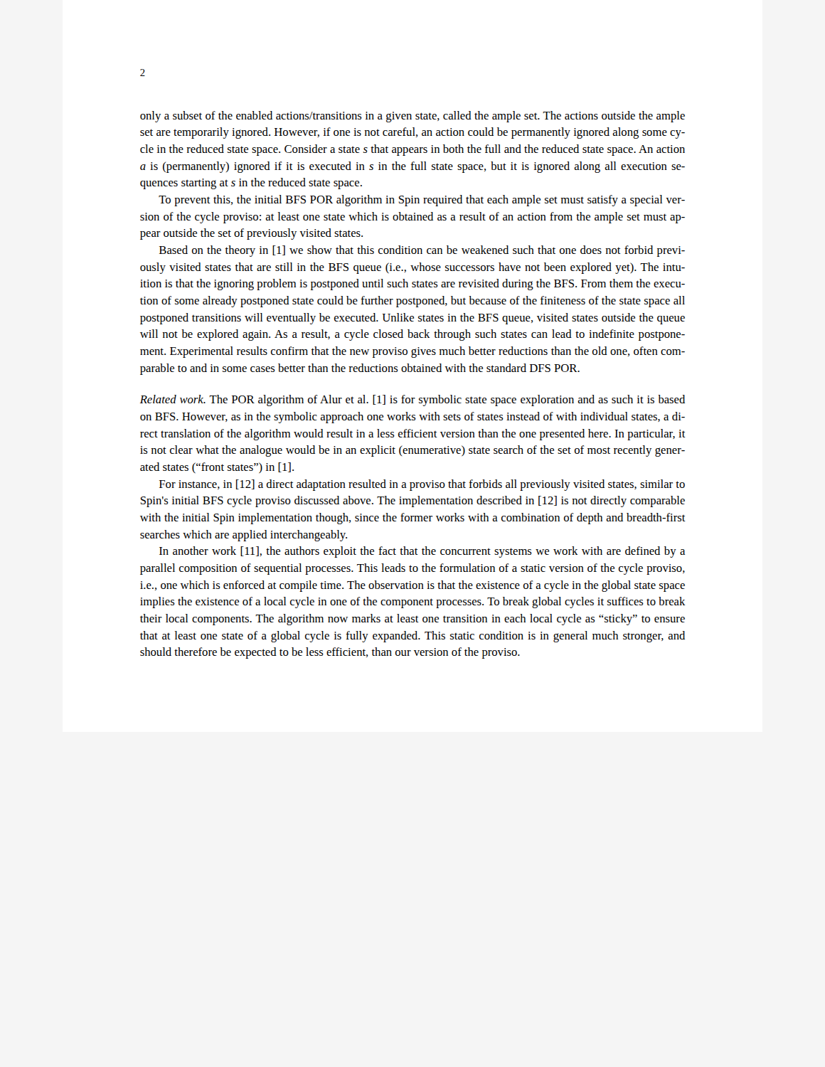2
only a subset of the enabled actions/transitions in a given state, called the ample set. The actions outside the ample set are temporarily ignored. However, if one is not careful, an action could be permanently ignored along some cycle in the reduced state space. Consider a state s that appears in both the full and the reduced state space. An action a is (permanently) ignored if it is executed in s in the full state space, but it is ignored along all execution sequences starting at s in the reduced state space.
To prevent this, the initial BFS POR algorithm in Spin required that each ample set must satisfy a special version of the cycle proviso: at least one state which is obtained as a result of an action from the ample set must appear outside the set of previously visited states.
Based on the theory in [1] we show that this condition can be weakened such that one does not forbid previously visited states that are still in the BFS queue (i.e., whose successors have not been explored yet). The intuition is that the ignoring problem is postponed until such states are revisited during the BFS. From them the execution of some already postponed state could be further postponed, but because of the finiteness of the state space all postponed transitions will eventually be executed. Unlike states in the BFS queue, visited states outside the queue will not be explored again. As a result, a cycle closed back through such states can lead to indefinite postponement. Experimental results confirm that the new proviso gives much better reductions than the old one, often comparable to and in some cases better than the reductions obtained with the standard DFS POR.
Related work. The POR algorithm of Alur et al. [1] is for symbolic state space exploration and as such it is based on BFS. However, as in the symbolic approach one works with sets of states instead of with individual states, a direct translation of the algorithm would result in a less efficient version than the one presented here. In particular, it is not clear what the analogue would be in an explicit (enumerative) state search of the set of most recently generated states (“front states”) in [1].
For instance, in [12] a direct adaptation resulted in a proviso that forbids all previously visited states, similar to Spin's initial BFS cycle proviso discussed above. The implementation described in [12] is not directly comparable with the initial Spin implementation though, since the former works with a combination of depth and breadth-first searches which are applied interchangeably.
In another work [11], the authors exploit the fact that the concurrent systems we work with are defined by a parallel composition of sequential processes. This leads to the formulation of a static version of the cycle proviso, i.e., one which is enforced at compile time. The observation is that the existence of a cycle in the global state space implies the existence of a local cycle in one of the component processes. To break global cycles it suffices to break their local components. The algorithm now marks at least one transition in each local cycle as “sticky” to ensure that at least one state of a global cycle is fully expanded. This static condition is in general much stronger, and should therefore be expected to be less efficient, than our version of the proviso.